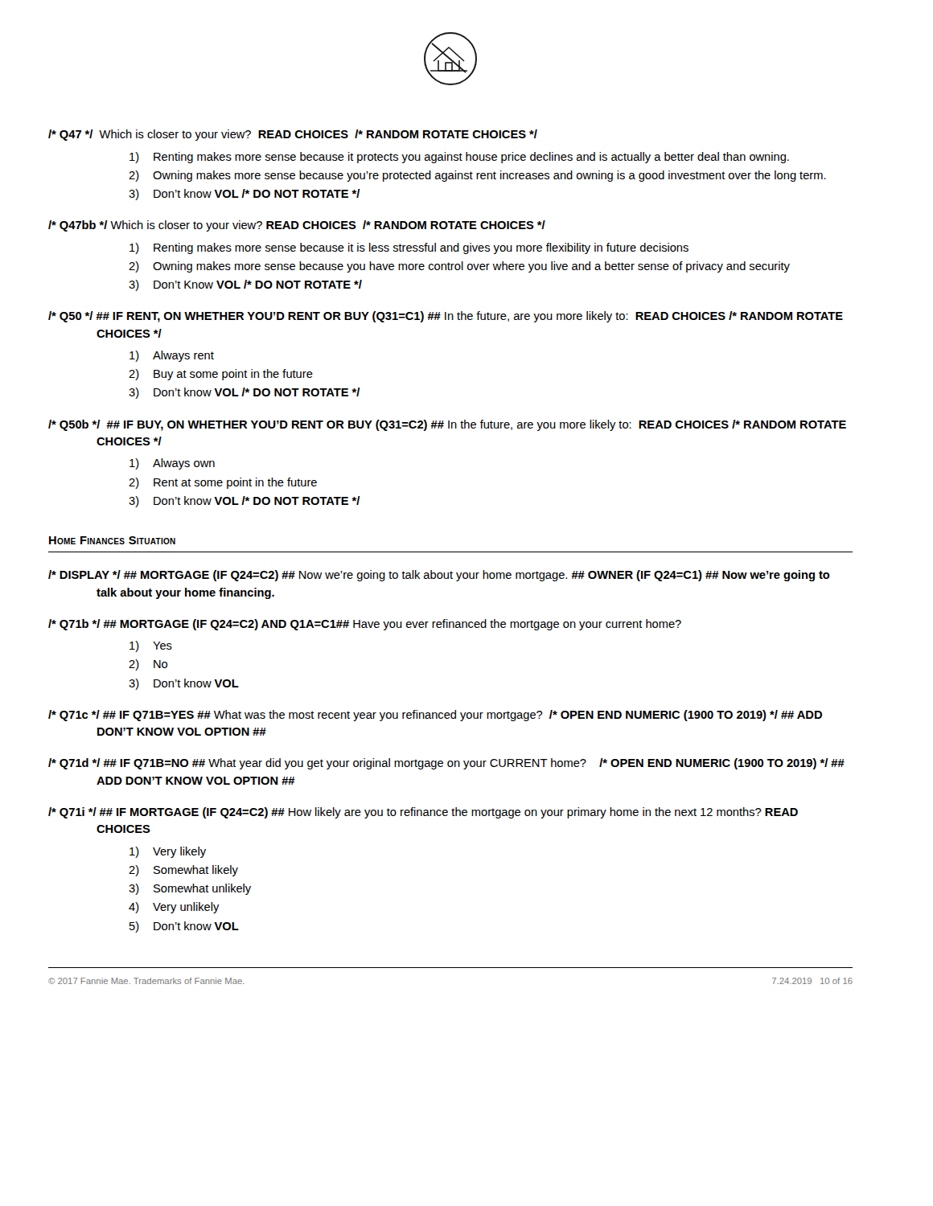/* Q47 */ Which is closer to your view? READ CHOICES /* RANDOM ROTATE CHOICES */
Renting makes more sense because it protects you against house price declines and is actually a better deal than owning.
Owning makes more sense because you’re protected against rent increases and owning is a good investment over the long term.
Don’t know VOL /* DO NOT ROTATE */
/* Q47bb */ Which is closer to your view? READ CHOICES /* RANDOM ROTATE CHOICES */
Renting makes more sense because it is less stressful and gives you more flexibility in future decisions
Owning makes more sense because you have more control over where you live and a better sense of privacy and security
Don’t Know VOL /* DO NOT ROTATE */
/* Q50 */ ## IF RENT, ON WHETHER YOU’D RENT OR BUY (Q31=C1) ## In the future, are you more likely to: READ CHOICES /* RANDOM ROTATE CHOICES */
Always rent
Buy at some point in the future
Don’t know VOL /* DO NOT ROTATE */
/* Q50b */ ## IF BUY, ON WHETHER YOU’D RENT OR BUY (Q31=C2) ## In the future, are you more likely to: READ CHOICES /* RANDOM ROTATE CHOICES */
Always own
Rent at some point in the future
Don’t know VOL /* DO NOT ROTATE */
Home Finances Situation
/* DISPLAY */ ## MORTGAGE (IF Q24=C2) ## Now we’re going to talk about your home mortgage. ## OWNER (IF Q24=C1) ## Now we’re going to talk about your home financing.
/* Q71b */ ## MORTGAGE (IF Q24=C2) AND Q1A=C1## Have you ever refinanced the mortgage on your current home?
Yes
No
Don’t know VOL
/* Q71c */ ## IF Q71B=YES ## What was the most recent year you refinanced your mortgage? /* OPEN END NUMERIC (1900 TO 2019) */ ## ADD DON’T KNOW VOL OPTION ##
/* Q71d */ ## IF Q71B=NO ## What year did you get your original mortgage on your CURRENT home? /* OPEN END NUMERIC (1900 TO 2019) */ ## ADD DON’T KNOW VOL OPTION ##
/* Q71i */ ## IF MORTGAGE (IF Q24=C2) ## How likely are you to refinance the mortgage on your primary home in the next 12 months? READ CHOICES
Very likely
Somewhat likely
Somewhat unlikely
Very unlikely
Don’t know VOL
© 2017 Fannie Mae. Trademarks of Fannie Mae.
7.24.2019 10 of 16